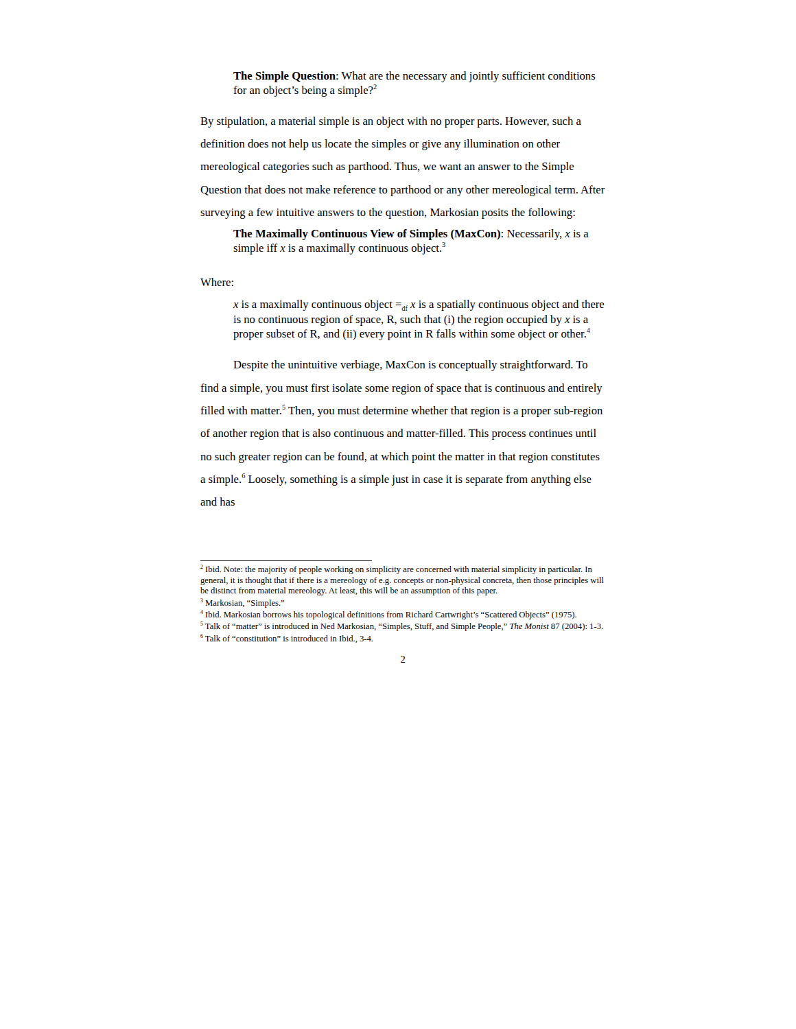The Simple Question: What are the necessary and jointly sufficient conditions for an object’s being a simple?2
By stipulation, a material simple is an object with no proper parts. However, such a definition does not help us locate the simples or give any illumination on other mereological categories such as parthood. Thus, we want an answer to the Simple Question that does not make reference to parthood or any other mereological term. After surveying a few intuitive answers to the question, Markosian posits the following:
The Maximally Continuous View of Simples (MaxCon): Necessarily, x is a simple iff x is a maximally continuous object.3
Where:
x is a maximally continuous object =df x is a spatially continuous object and there is no continuous region of space, R, such that (i) the region occupied by x is a proper subset of R, and (ii) every point in R falls within some object or other.4
Despite the unintuitive verbiage, MaxCon is conceptually straightforward. To find a simple, you must first isolate some region of space that is continuous and entirely filled with matter.5 Then, you must determine whether that region is a proper sub-region of another region that is also continuous and matter-filled. This process continues until no such greater region can be found, at which point the matter in that region constitutes a simple.6 Loosely, something is a simple just in case it is separate from anything else and has
2 Ibid. Note: the majority of people working on simplicity are concerned with material simplicity in particular. In general, it is thought that if there is a mereology of e.g. concepts or non-physical concreta, then those principles will be distinct from material mereology. At least, this will be an assumption of this paper.
3 Markosian, “Simples.”
4 Ibid. Markosian borrows his topological definitions from Richard Cartwright’s “Scattered Objects” (1975).
5 Talk of “matter” is introduced in Ned Markosian, “Simples, Stuff, and Simple People,” The Monist 87 (2004): 1-3.
6 Talk of “constitution” is introduced in Ibid., 3-4.
2